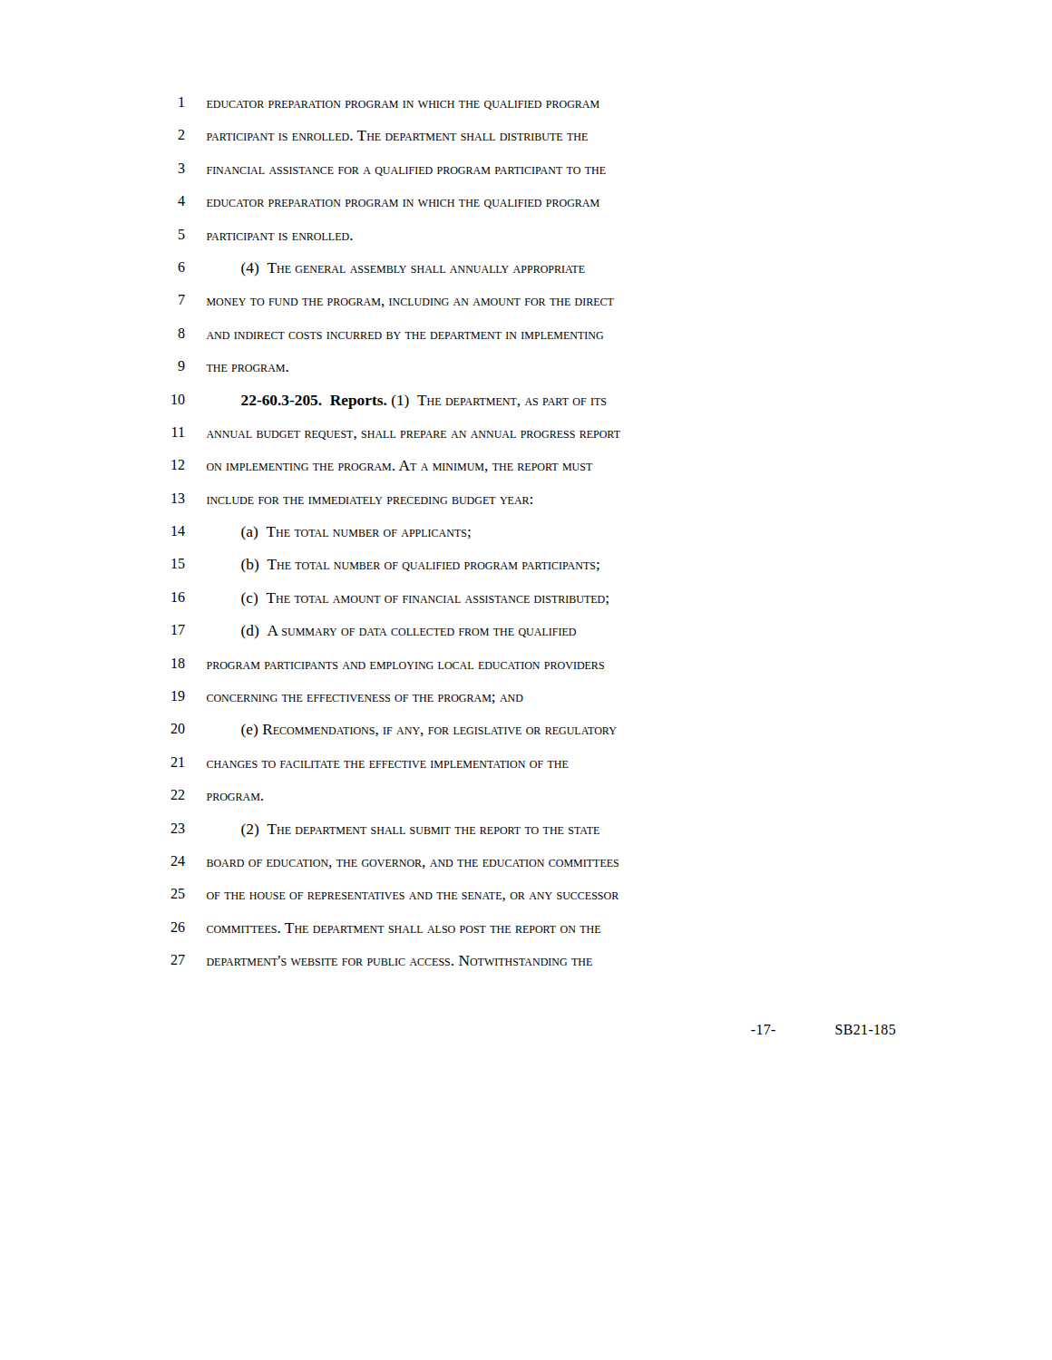educator preparation program in which the qualified program
participant is enrolled. The department shall distribute the
financial assistance for a qualified program participant to the
educator preparation program in which the qualified program
participant is enrolled.
(4) The general assembly shall annually appropriate
money to fund the program, including an amount for the direct
and indirect costs incurred by the department in implementing
the program.
22-60.3-205. Reports. (1) The department, as part of its
annual budget request, shall prepare an annual progress report
on implementing the program. At a minimum, the report must
include for the immediately preceding budget year:
(a) The total number of applicants;
(b) The total number of qualified program participants;
(c) The total amount of financial assistance distributed;
(d) A summary of data collected from the qualified
program participants and employing local education providers
concerning the effectiveness of the program; and
(e) Recommendations, if any, for legislative or regulatory
changes to facilitate the effective implementation of the
program.
(2) The department shall submit the report to the state
board of education, the governor, and the education committees
of the house of representatives and the senate, or any successor
committees. The department shall also post the report on the
department's website for public access. Notwithstanding the
-17- SB21-185